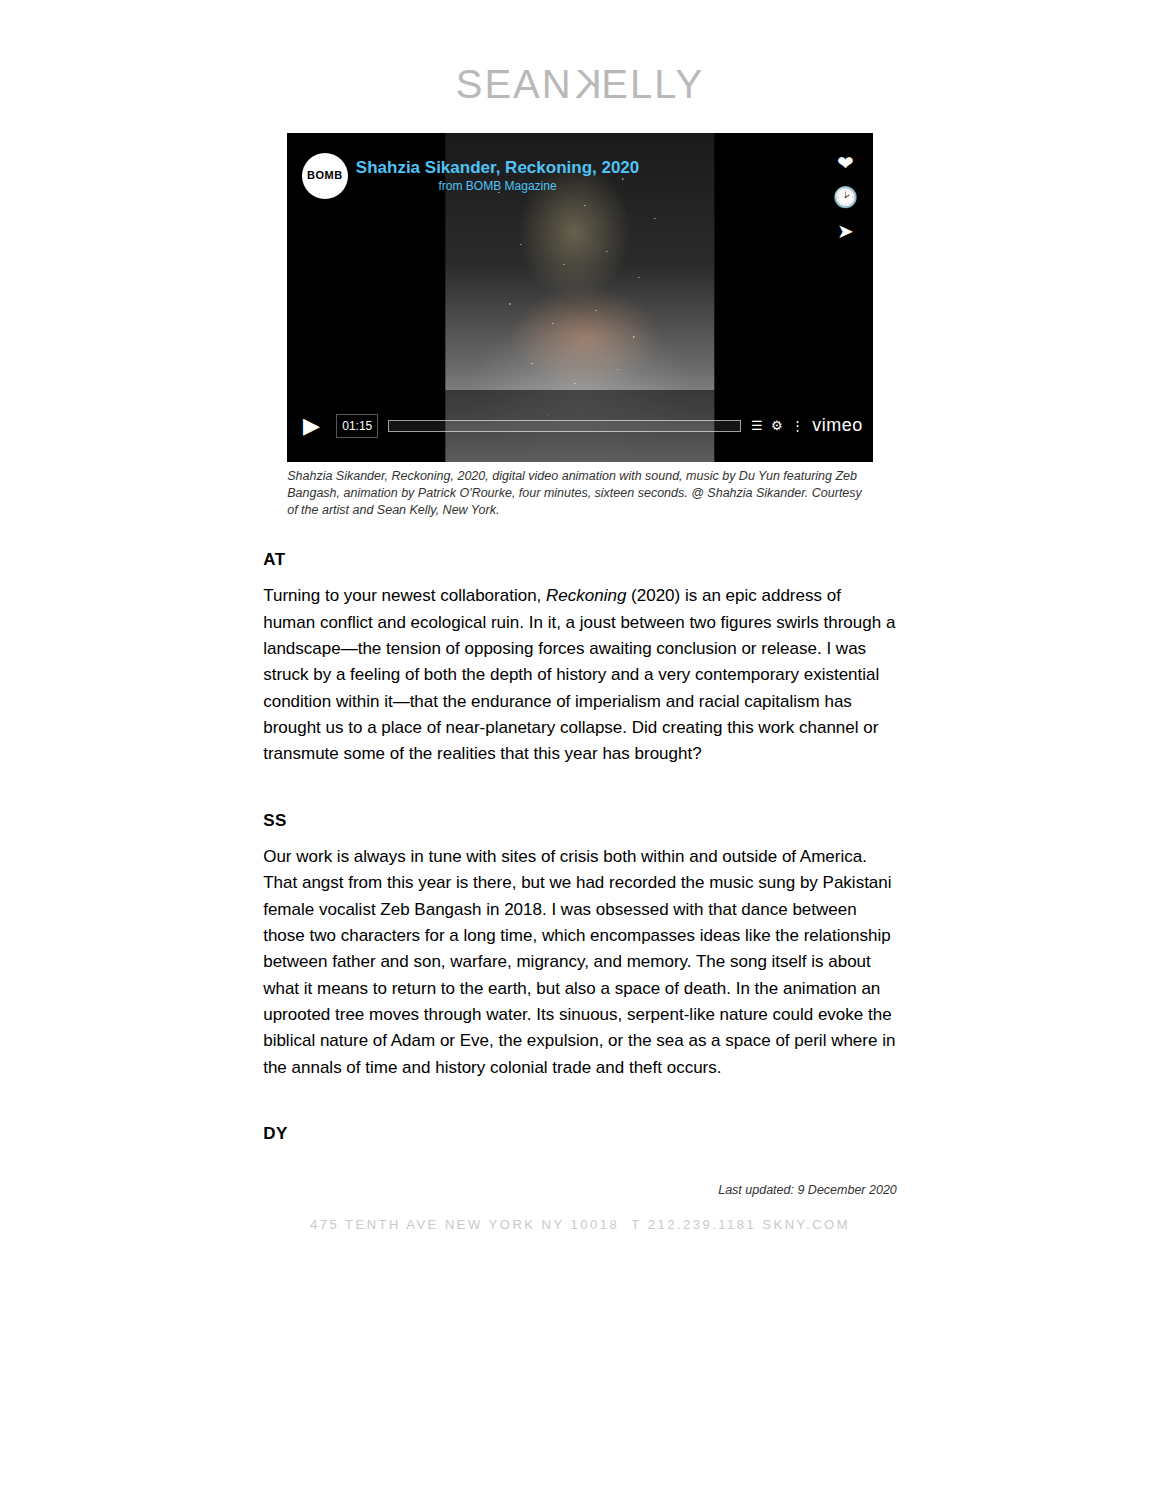SEANKELLY
BOMB
Shahzia Sikander, Reckoning, 2020
from BOMB Magazine
❤ 🕑 ➤
▶
01:15
☰ ⚙ ⋮ vimeo
Shahzia Sikander, Reckoning, 2020, digital video animation with sound, music by Du Yun featuring Zeb Bangash, animation by Patrick O'Rourke, four minutes, sixteen seconds. @ Shahzia Sikander. Courtesy of the artist and Sean Kelly, New York.
AT
Turning to your newest collaboration, Reckoning (2020) is an epic address of human conflict and ecological ruin. In it, a joust between two figures swirls through a landscape—the tension of opposing forces awaiting conclusion or release. I was struck by a feeling of both the depth of history and a very contemporary existential condition within it—that the endurance of imperialism and racial capitalism has brought us to a place of near-planetary collapse. Did creating this work channel or transmute some of the realities that this year has brought?
SS
Our work is always in tune with sites of crisis both within and outside of America. That angst from this year is there, but we had recorded the music sung by Pakistani female vocalist Zeb Bangash in 2018. I was obsessed with that dance between those two characters for a long time, which encompasses ideas like the relationship between father and son, warfare, migrancy, and memory. The song itself is about what it means to return to the earth, but also a space of death. In the animation an uprooted tree moves through water. Its sinuous, serpent-like nature could evoke the biblical nature of Adam or Eve, the expulsion, or the sea as a space of peril where in the annals of time and history colonial trade and theft occurs.
DY
Last updated: 9 December 2020
475 TENTH AVE NEW YORK NY 10018 T 212.239.1181 SKNY.COM